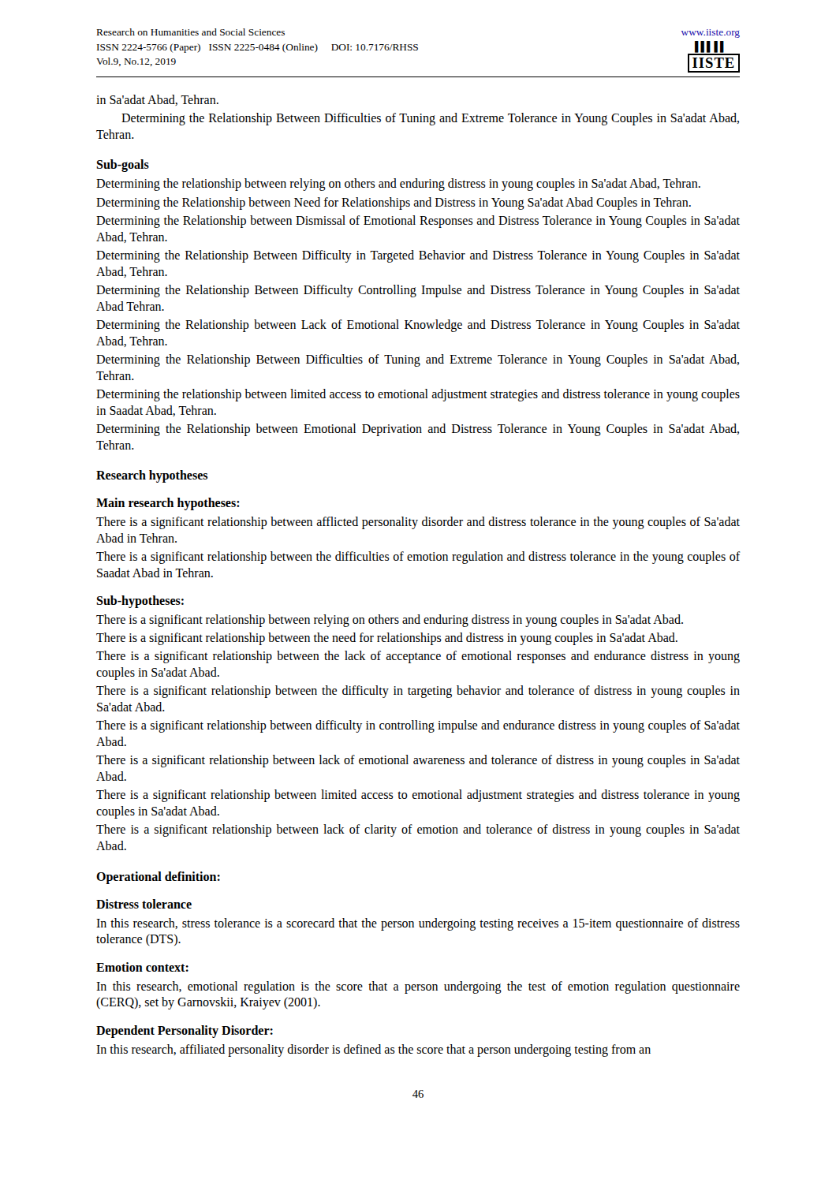Research on Humanities and Social Sciences
ISSN 2224-5766 (Paper) ISSN 2225-0484 (Online) DOI: 10.7176/RHSS
Vol.9, No.12, 2019
www.iiste.org ▌▌▌ ▌▌ IISTE
in Sa'adat Abad, Tehran.
Determining the Relationship Between Difficulties of Tuning and Extreme Tolerance in Young Couples in Sa'adat Abad, Tehran.
Sub-goals
Determining the relationship between relying on others and enduring distress in young couples in Sa'adat Abad, Tehran.
Determining the Relationship between Need for Relationships and Distress in Young Sa'adat Abad Couples in Tehran.
Determining the Relationship between Dismissal of Emotional Responses and Distress Tolerance in Young Couples in Sa'adat Abad, Tehran.
Determining the Relationship Between Difficulty in Targeted Behavior and Distress Tolerance in Young Couples in Sa'adat Abad, Tehran.
Determining the Relationship Between Difficulty Controlling Impulse and Distress Tolerance in Young Couples in Sa'adat Abad Tehran.
Determining the Relationship between Lack of Emotional Knowledge and Distress Tolerance in Young Couples in Sa'adat Abad, Tehran.
Determining the Relationship Between Difficulties of Tuning and Extreme Tolerance in Young Couples in Sa'adat Abad, Tehran.
Determining the relationship between limited access to emotional adjustment strategies and distress tolerance in young couples in Saadat Abad, Tehran.
Determining the Relationship between Emotional Deprivation and Distress Tolerance in Young Couples in Sa'adat Abad, Tehran.
Research hypotheses
Main research hypotheses:
There is a significant relationship between afflicted personality disorder and distress tolerance in the young couples of Sa'adat Abad in Tehran.
There is a significant relationship between the difficulties of emotion regulation and distress tolerance in the young couples of Saadat Abad in Tehran.
Sub-hypotheses:
There is a significant relationship between relying on others and enduring distress in young couples in Sa'adat Abad.
There is a significant relationship between the need for relationships and distress in young couples in Sa'adat Abad.
There is a significant relationship between the lack of acceptance of emotional responses and endurance distress in young couples in Sa'adat Abad.
There is a significant relationship between the difficulty in targeting behavior and tolerance of distress in young couples in Sa'adat Abad.
There is a significant relationship between difficulty in controlling impulse and endurance distress in young couples of Sa'adat Abad.
There is a significant relationship between lack of emotional awareness and tolerance of distress in young couples in Sa'adat Abad.
There is a significant relationship between limited access to emotional adjustment strategies and distress tolerance in young couples in Sa'adat Abad.
There is a significant relationship between lack of clarity of emotion and tolerance of distress in young couples in Sa'adat Abad.
Operational definition:
Distress tolerance
In this research, stress tolerance is a scorecard that the person undergoing testing receives a 15-item questionnaire of distress tolerance (DTS).
Emotion context:
In this research, emotional regulation is the score that a person undergoing the test of emotion regulation questionnaire (CERQ), set by Garnovskii, Kraiyev (2001).
Dependent Personality Disorder:
In this research, affiliated personality disorder is defined as the score that a person undergoing testing from an
46